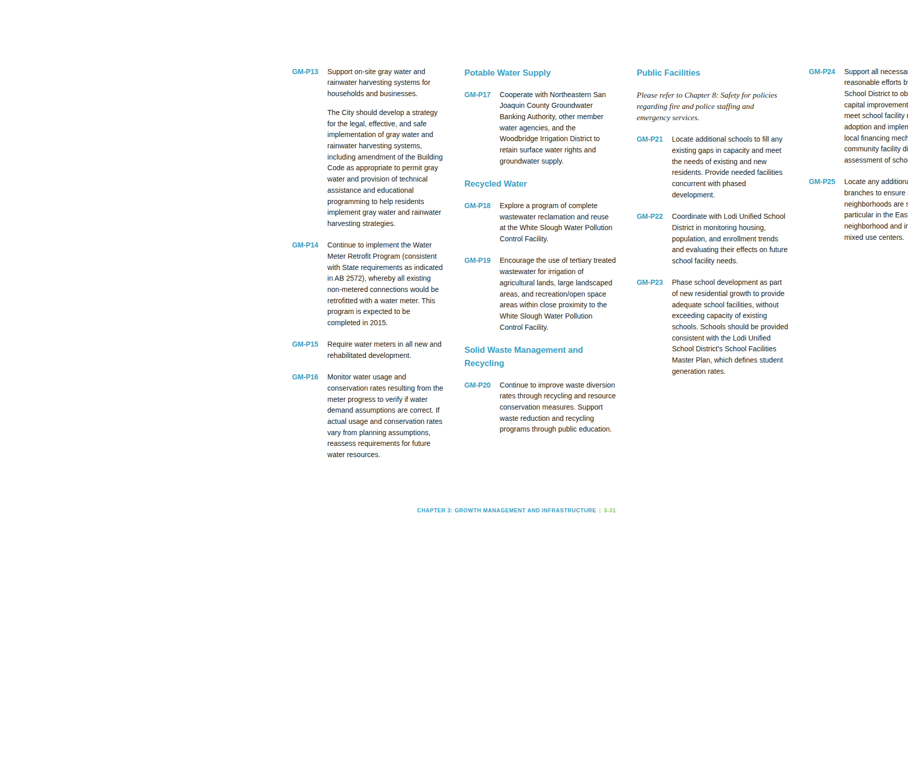GM-P13
Support on-site gray water and rainwater harvesting systems for households and businesses.
The City should develop a strategy for the legal, effective, and safe implementation of gray water and rainwater harvesting systems, including amendment of the Building Code as appropriate to permit gray water and provision of technical assistance and educational programming to help residents implement gray water and rainwater harvesting strategies.
GM-P14
Continue to implement the Water Meter Retrofit Program (consistent with State requirements as indicated in AB 2572), whereby all existing non-metered connections would be retrofitted with a water meter. This program is expected to be completed in 2015.
GM-P15
Require water meters in all new and rehabilitated development.
GM-P16
Monitor water usage and conservation rates resulting from the meter progress to verify if water demand assumptions are correct. If actual usage and conservation rates vary from planning assumptions, reassess requirements for future water resources.
Potable Water Supply
GM-P17
Cooperate with Northeastern San Joaquin County Groundwater Banking Authority, other member water agencies, and the Woodbridge Irrigation District to retain surface water rights and groundwater supply.
Recycled Water
GM-P18
Explore a program of complete wastewater reclamation and reuse at the White Slough Water Pollution Control Facility.
GM-P19
Encourage the use of tertiary treated wastewater for irrigation of agricultural lands, large landscaped areas, and recreation/open space areas within close proximity to the White Slough Water Pollution Control Facility.
Solid Waste Management and Recycling
GM-P20
Continue to improve waste diversion rates through recycling and resource conservation measures. Support waste reduction and recycling programs through public education.
Public Facilities
Please refer to Chapter 8: Safety for policies regarding fire and police staffing and emergency services.
GM-P21
Locate additional schools to fill any existing gaps in capacity and meet the needs of existing and new residents. Provide needed facilities concurrent with phased development.
GM-P22
Coordinate with Lodi Unified School District in monitoring housing, population, and enrollment trends and evaluating their effects on future school facility needs.
GM-P23
Phase school development as part of new residential growth to provide adequate school facilities, without exceeding capacity of existing schools. Schools should be provided consistent with the Lodi Unified School District's School Facilities Master Plan, which defines student generation rates.
GM-P24
Support all necessary and reasonable efforts by Lodi Unified School District to obtain funding for capital improvements required to meet school facility needs, including adoption and implementation of local financing mechanisms, such as community facility districts, and the assessment of school impact fees.
GM-P25
Locate any additional library branches to ensure all neighborhoods are served, in particular in the Eastside neighborhood and in proposed mixed use centers.
CHAPTER 3: GROWTH MANAGEMENT AND INFRASTRUCTURE|3-31